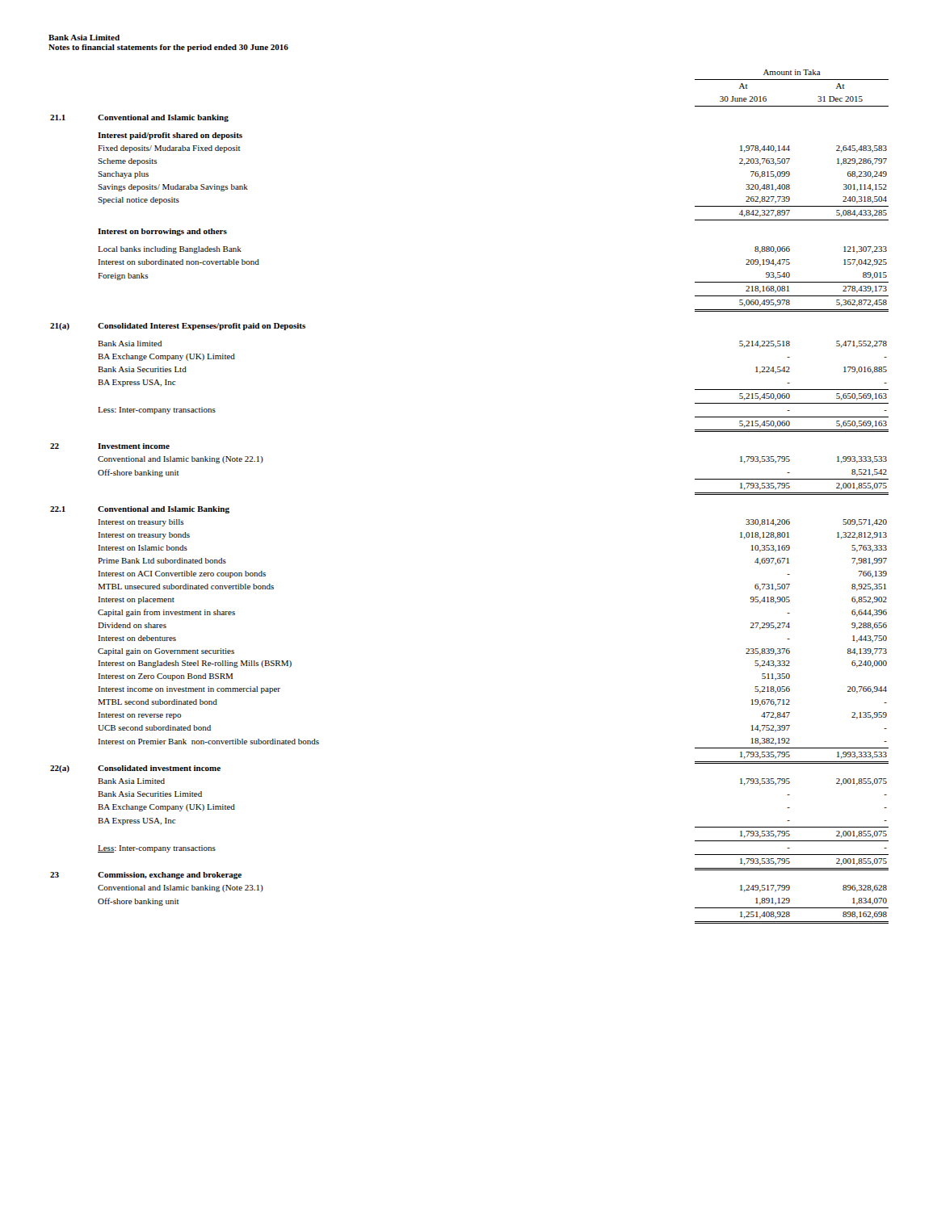Bank Asia Limited
Notes to financial statements for the period ended 30 June 2016
| | | Amount in Taka |
| | | At | At |
| | | 30 June 2016 | 31 Dec 2015 |
| 21.1 | Conventional and Islamic banking | | |
| | Interest paid/profit shared on deposits | | |
| | Fixed deposits/ Mudaraba Fixed deposit | 1,978,440,144 | 2,645,483,583 |
| | Scheme deposits | 2,203,763,507 | 1,829,286,797 |
| | Sanchaya plus | 76,815,099 | 68,230,249 |
| | Savings deposits/ Mudaraba Savings bank | 320,481,408 | 301,114,152 |
| | Special notice deposits | 262,827,739 | 240,318,504 |
| | | 4,842,327,897 | 5,084,433,285 |
| | Interest on borrowings and others | | |
| | Local banks including Bangladesh Bank | 8,880,066 | 121,307,233 |
| | Interest on subordinated non-covertable bond | 209,194,475 | 157,042,925 |
| | Foreign banks | 93,540 | 89,015 |
| | | 218,168,081 | 278,439,173 |
| | | 5,060,495,978 | 5,362,872,458 |
| 21(a) | Consolidated Interest Expenses/profit paid on Deposits | | |
| | Bank Asia limited | 5,214,225,518 | 5,471,552,278 |
| | BA Exchange Company (UK) Limited | - | - |
| | Bank Asia Securities Ltd | 1,224,542 | 179,016,885 |
| | BA Express USA, Inc | - | - |
| | | 5,215,450,060 | 5,650,569,163 |
| | Less: Inter-company transactions | - | - |
| | | 5,215,450,060 | 5,650,569,163 |
| 22 | Investment income | | |
| | Conventional and Islamic banking (Note 22.1) | 1,793,535,795 | 1,993,333,533 |
| | Off-shore banking unit | - | 8,521,542 |
| | | 1,793,535,795 | 2,001,855,075 |
| 22.1 | Conventional and Islamic Banking | | |
| | Interest on treasury bills | 330,814,206 | 509,571,420 |
| | Interest on treasury bonds | 1,018,128,801 | 1,322,812,913 |
| | Interest on Islamic bonds | 10,353,169 | 5,763,333 |
| | Prime Bank Ltd subordinated bonds | 4,697,671 | 7,981,997 |
| | Interest on ACI Convertible zero coupon bonds | - | 766,139 |
| | MTBL unsecured subordinated convertible bonds | 6,731,507 | 8,925,351 |
| | Interest on placement | 95,418,905 | 6,852,902 |
| | Capital gain from investment in shares | - | 6,644,396 |
| | Dividend on shares | 27,295,274 | 9,288,656 |
| | Interest on debentures | - | 1,443,750 |
| | Capital gain on Government securities | 235,839,376 | 84,139,773 |
| | Interest on Bangladesh Steel Re-rolling Mills (BSRM) | 5,243,332 | 6,240,000 |
| | Interest on Zero Coupon Bond BSRM | 511,350 | |
| | Interest income on investment in commercial paper | 5,218,056 | 20,766,944 |
| | MTBL second subordinated bond | 19,676,712 | - |
| | Interest on reverse repo | 472,847 | 2,135,959 |
| | UCB second subordinated bond | 14,752,397 | - |
| | Interest on Premier Bank non-convertible subordinated bonds | 18,382,192 | - |
| | | 1,793,535,795 | 1,993,333,533 |
| 22(a) | Consolidated investment income | | |
| | Bank Asia Limited | 1,793,535,795 | 2,001,855,075 |
| | Bank Asia Securities Limited | - | - |
| | BA Exchange Company (UK) Limited | - | - |
| | BA Express USA, Inc | - | - |
| | | 1,793,535,795 | 2,001,855,075 |
| | Less : Inter-company transactions | - | - |
| | | 1,793,535,795 | 2,001,855,075 |
| 23 | Commission, exchange and brokerage | | |
| | Conventional and Islamic banking (Note 23.1) | 1,249,517,799 | 896,328,628 |
| | Off-shore banking unit | 1,891,129 | 1,834,070 |
| | | 1,251,408,928 | 898,162,698 |